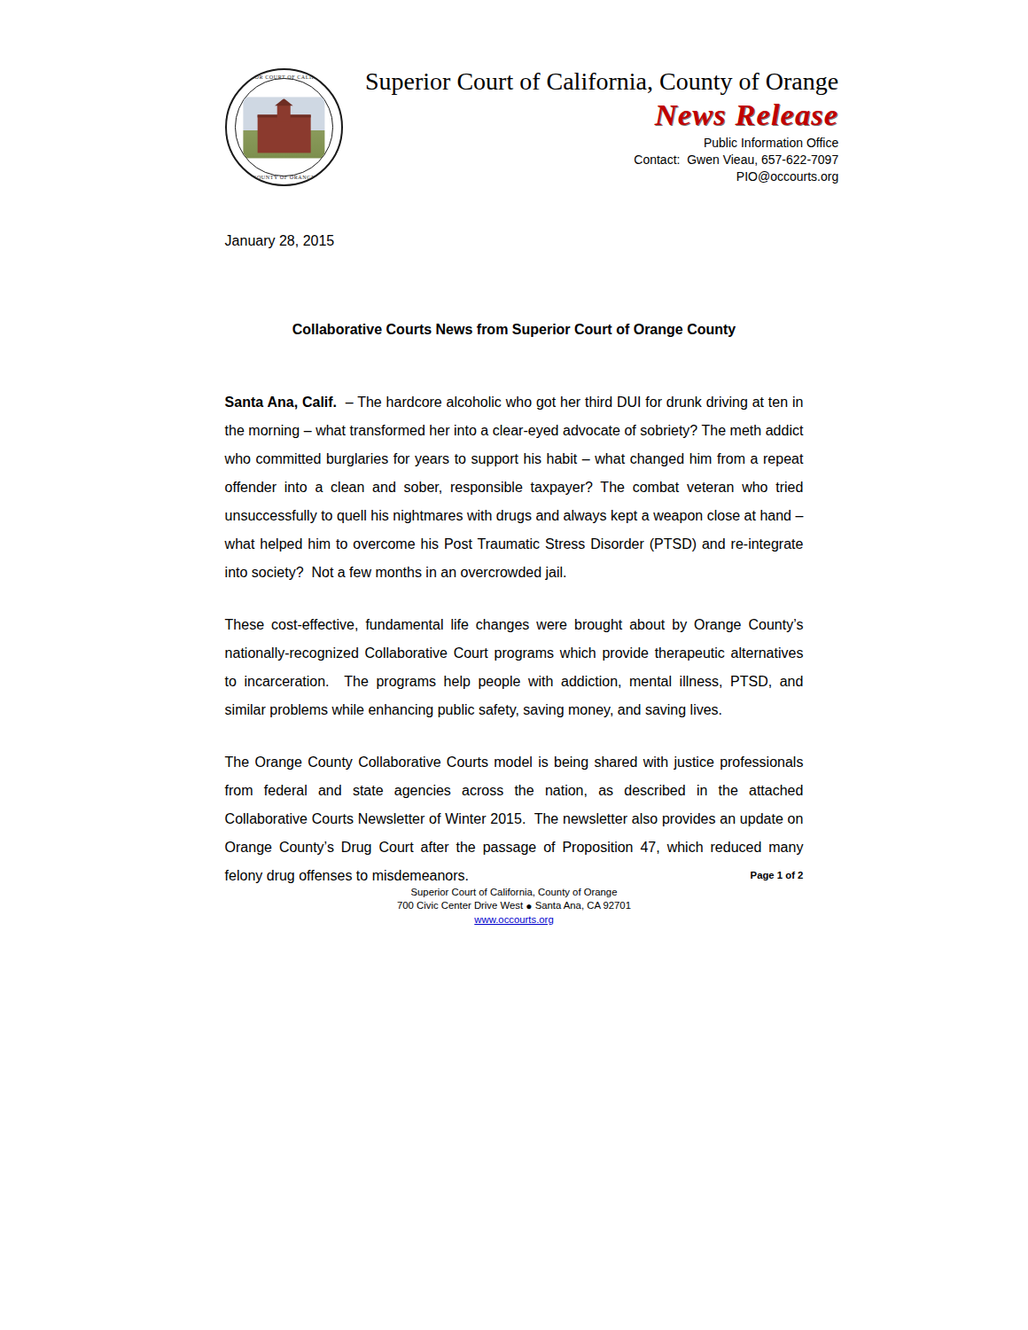Superior Court of California
County of Orange
Superior Court of California, County of Orange
News Release
Public Information Office
Contact: Gwen Vieau, 657-622-7097
PIO@occourts.org
January 28, 2015
Collaborative Courts News from Superior Court of Orange County
Santa Ana, Calif. – The hardcore alcoholic who got her third DUI for drunk driving at ten in the morning – what transformed her into a clear-eyed advocate of sobriety? The meth addict who committed burglaries for years to support his habit – what changed him from a repeat offender into a clean and sober, responsible taxpayer? The combat veteran who tried unsuccessfully to quell his nightmares with drugs and always kept a weapon close at hand – what helped him to overcome his Post Traumatic Stress Disorder (PTSD) and re-integrate into society? Not a few months in an overcrowded jail.
These cost-effective, fundamental life changes were brought about by Orange County’s nationally-recognized Collaborative Court programs which provide therapeutic alternatives to incarceration. The programs help people with addiction, mental illness, PTSD, and similar problems while enhancing public safety, saving money, and saving lives.
The Orange County Collaborative Courts model is being shared with justice professionals from federal and state agencies across the nation, as described in the attached Collaborative Courts Newsletter of Winter 2015. The newsletter also provides an update on Orange County’s Drug Court after the passage of Proposition 47, which reduced many felony drug offenses to misdemeanors.
Page 1 of 2
Superior Court of California, County of Orange
700 Civic Center Drive West ● Santa Ana, CA 92701
www.occourts.org